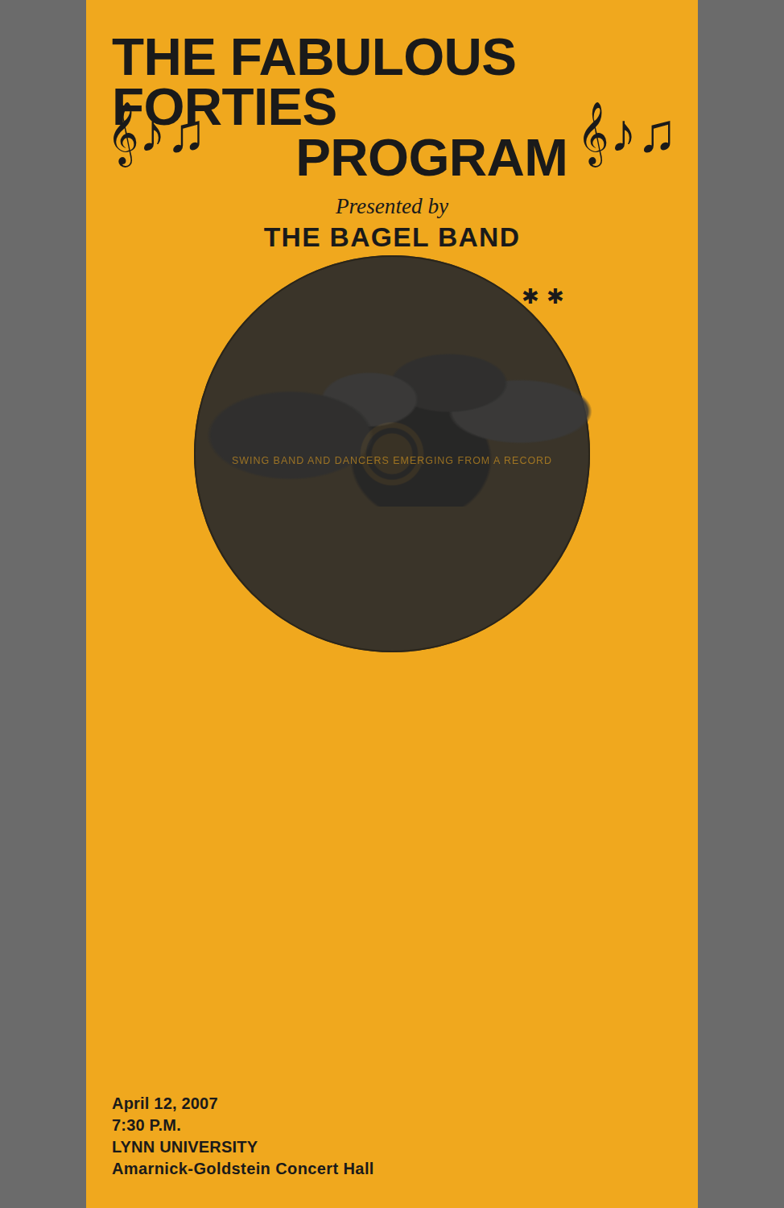The Fabulous Forties Program
𝄞♪♫
𝄞♪♫
Presented by The Bagel Band
✱✱
Swing band and dancers emerging from a record
April 12, 2007
7:30 P.M.
Lynn University
Amarnick-Goldstein Concert Hall